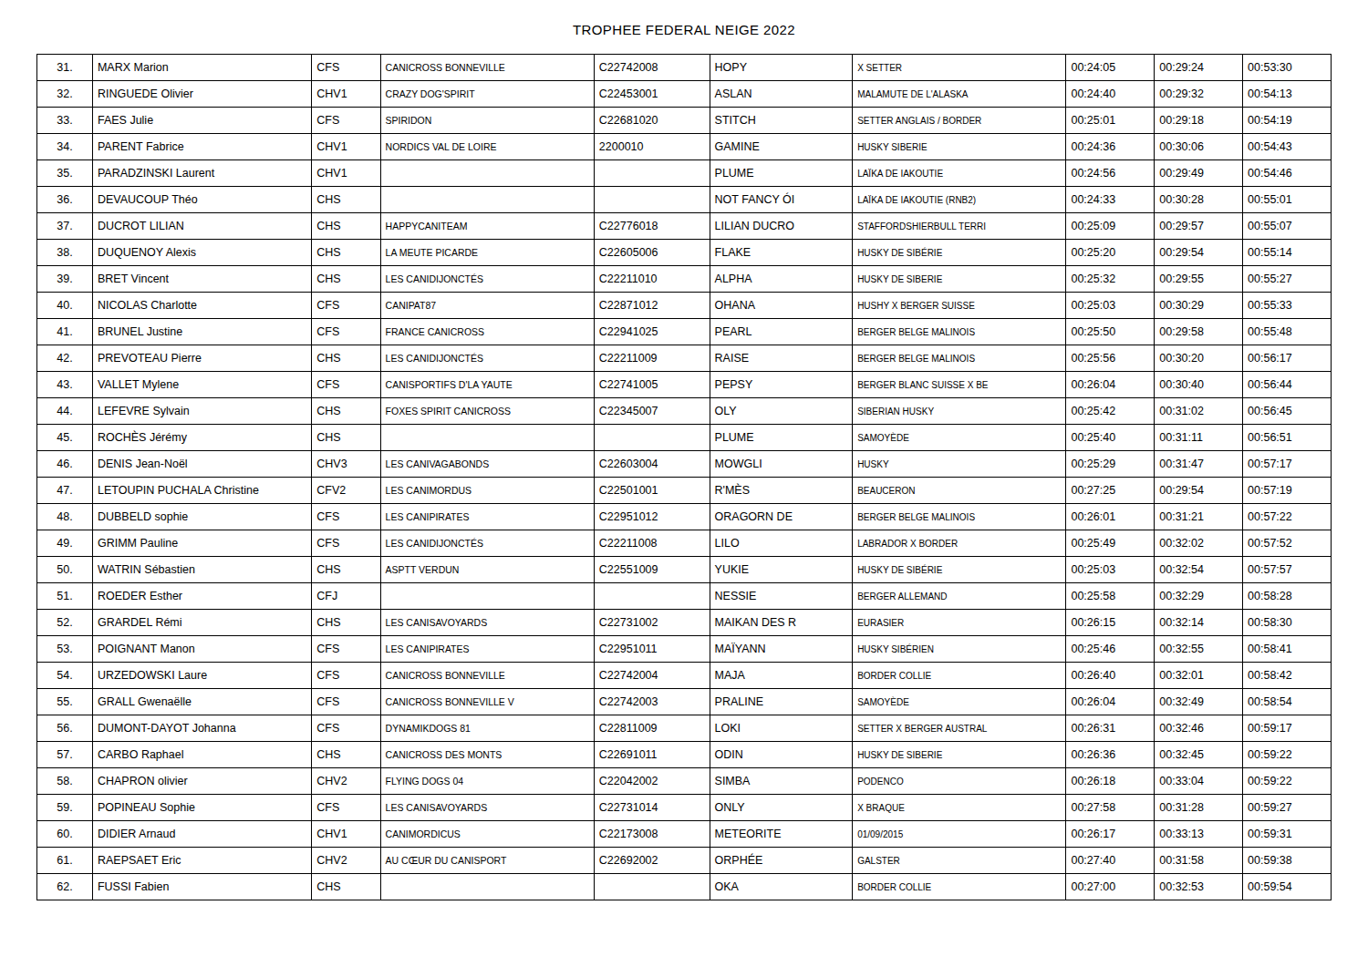TROPHEE FEDERAL NEIGE 2022
| 31. | MARX Marion | CFS | CANICROSS BONNEVILLE | C22742008 | HOPY | X SETTER | 00:24:05 | 00:29:24 | 00:53:30 |
| 32. | RINGUEDE Olivier | CHV1 | CRAZY DOG'SPIRIT | C22453001 | ASLAN | MALAMUTE DE L'ALASKA | 00:24:40 | 00:29:32 | 00:54:13 |
| 33. | FAES Julie | CFS | SPIRIDON | C22681020 | STITCH | SETTER ANGLAIS / BORDER | 00:25:01 | 00:29:18 | 00:54:19 |
| 34. | PARENT Fabrice | CHV1 | NORDICS VAL DE LOIRE | 2200010 | GAMINE | HUSKY SIBERIE | 00:24:36 | 00:30:06 | 00:54:43 |
| 35. | PARADZINSKI Laurent | CHV1 | | | PLUME | LAÏKA DE IAKOUTIE | 00:24:56 | 00:29:49 | 00:54:46 |
| 36. | DEVAUCOUP Théo | CHS | | | NOT FANCY ÓI | LAÏKA DE IAKOUTIE (RNB2) | 00:24:33 | 00:30:28 | 00:55:01 |
| 37. | DUCROT LILIAN | CHS | HAPPYCANITEAM | C22776018 | LILIAN DUCRO | STAFFORDSHIERBULL TERRI | 00:25:09 | 00:29:57 | 00:55:07 |
| 38. | DUQUENOY Alexis | CHS | LA MEUTE PICARDE | C22605006 | FLAKE | HUSKY DE SIBÉRIE | 00:25:20 | 00:29:54 | 00:55:14 |
| 39. | BRET Vincent | CHS | LES CANIDIJONCTÉS | C22211010 | ALPHA | HUSKY DE SIBERIE | 00:25:32 | 00:29:55 | 00:55:27 |
| 40. | NICOLAS Charlotte | CFS | CANIPAT87 | C22871012 | OHANA | HUSHY X BERGER SUISSE | 00:25:03 | 00:30:29 | 00:55:33 |
| 41. | BRUNEL Justine | CFS | FRANCE CANICROSS | C22941025 | PEARL | BERGER BELGE MALINOIS | 00:25:50 | 00:29:58 | 00:55:48 |
| 42. | PREVOTEAU Pierre | CHS | LES CANIDIJONCTÉS | C22211009 | RAISE | BERGER BELGE MALINOIS | 00:25:56 | 00:30:20 | 00:56:17 |
| 43. | VALLET Mylene | CFS | CANISPORTIFS D'LA YAUTE | C22741005 | PEPSY | BERGER BLANC SUISSE X BE | 00:26:04 | 00:30:40 | 00:56:44 |
| 44. | LEFEVRE Sylvain | CHS | FOXES SPIRIT CANICROSS | C22345007 | OLY | SIBERIAN HUSKY | 00:25:42 | 00:31:02 | 00:56:45 |
| 45. | ROCHÈS Jérémy | CHS | | | PLUME | SAMOYÈDE | 00:25:40 | 00:31:11 | 00:56:51 |
| 46. | DENIS Jean-Noël | CHV3 | LES CANIVAGABONDS | C22603004 | MOWGLI | HUSKY | 00:25:29 | 00:31:47 | 00:57:17 |
| 47. | LETOUPIN PUCHALA Christine | CFV2 | LES CANIMORDUS | C22501001 | R'MÈS | BEAUCERON | 00:27:25 | 00:29:54 | 00:57:19 |
| 48. | DUBBELD sophie | CFS | LES CANIPIRATES | C22951012 | ORAGORN DE | BERGER BELGE MALINOIS | 00:26:01 | 00:31:21 | 00:57:22 |
| 49. | GRIMM Pauline | CFS | LES CANIDIJONCTÉS | C22211008 | LILO | LABRADOR X BORDER | 00:25:49 | 00:32:02 | 00:57:52 |
| 50. | WATRIN Sébastien | CHS | ASPTT VERDUN | C22551009 | YUKIE | HUSKY DE SIBÉRIE | 00:25:03 | 00:32:54 | 00:57:57 |
| 51. | ROEDER Esther | CFJ | | | NESSIE | BERGER ALLEMAND | 00:25:58 | 00:32:29 | 00:58:28 |
| 52. | GRARDEL Rémi | CHS | LES CANISAVOYARDS | C22731002 | MAIKAN DES R | EURASIER | 00:26:15 | 00:32:14 | 00:58:30 |
| 53. | POIGNANT Manon | CFS | LES CANIPIRATES | C22951011 | MAÏYANN | HUSKY SIBÉRIEN | 00:25:46 | 00:32:55 | 00:58:41 |
| 54. | URZEDOWSKI Laure | CFS | CANICROSS BONNEVILLE | C22742004 | MAJA | BORDER COLLIE | 00:26:40 | 00:32:01 | 00:58:42 |
| 55. | GRALL Gwenaëlle | CFS | CANICROSS BONNEVILLE V | C22742003 | PRALINE | SAMOYÈDE | 00:26:04 | 00:32:49 | 00:58:54 |
| 56. | DUMONT-DAYOT Johanna | CFS | DYNAMIKDOGS 81 | C22811009 | LOKI | SETTER X BERGER AUSTRAL | 00:26:31 | 00:32:46 | 00:59:17 |
| 57. | CARBO Raphael | CHS | CANICROSS DES MONTS | C22691011 | ODIN | HUSKY DE SIBERIE | 00:26:36 | 00:32:45 | 00:59:22 |
| 58. | CHAPRON olivier | CHV2 | FLYING DOGS 04 | C22042002 | SIMBA | PODENCO | 00:26:18 | 00:33:04 | 00:59:22 |
| 59. | POPINEAU Sophie | CFS | LES CANISAVOYARDS | C22731014 | ONLY | X BRAQUE | 00:27:58 | 00:31:28 | 00:59:27 |
| 60. | DIDIER Arnaud | CHV1 | CANIMORDICUS | C22173008 | METEORITE | 01/09/2015 | 00:26:17 | 00:33:13 | 00:59:31 |
| 61. | RAEPSAET Eric | CHV2 | AU CŒUR DU CANISPORT | C22692002 | ORPHÉE | GALSTER | 00:27:40 | 00:31:58 | 00:59:38 |
| 62. | FUSSI Fabien | CHS | | | OKA | BORDER COLLIE | 00:27:00 | 00:32:53 | 00:59:54 |